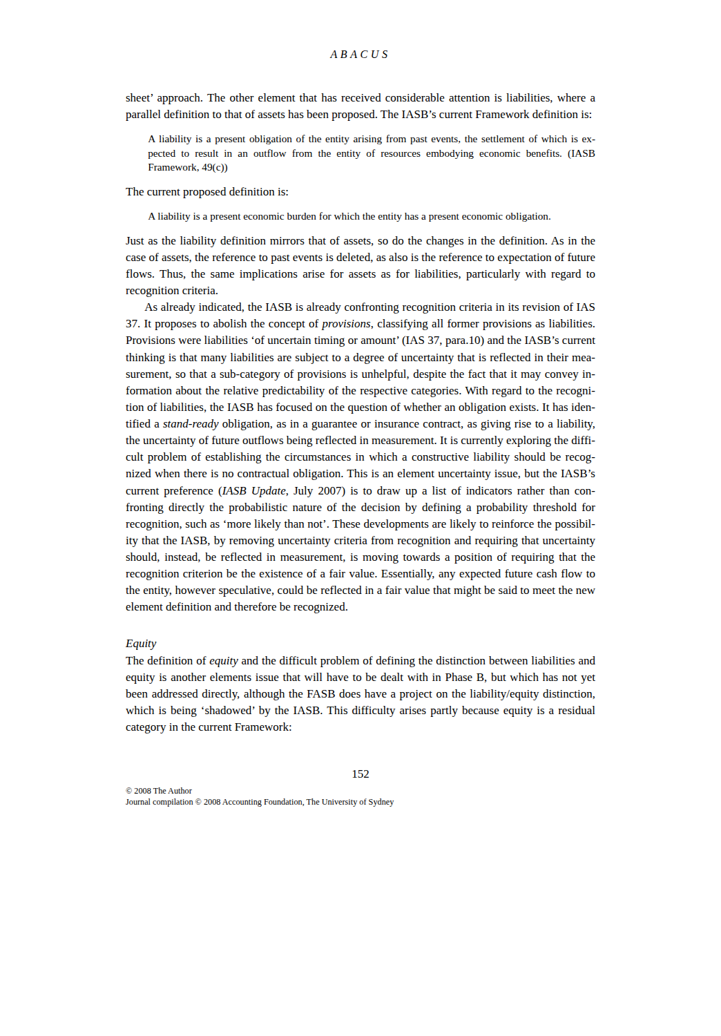ABACUS
sheet’ approach. The other element that has received considerable attention is liabilities, where a parallel definition to that of assets has been proposed. The IASB’s current Framework definition is:
A liability is a present obligation of the entity arising from past events, the settlement of which is expected to result in an outflow from the entity of resources embodying economic benefits. (IASB Framework, 49(c))
The current proposed definition is:
A liability is a present economic burden for which the entity has a present economic obligation.
Just as the liability definition mirrors that of assets, so do the changes in the definition. As in the case of assets, the reference to past events is deleted, as also is the reference to expectation of future flows. Thus, the same implications arise for assets as for liabilities, particularly with regard to recognition criteria.
As already indicated, the IASB is already confronting recognition criteria in its revision of IAS 37. It proposes to abolish the concept of provisions, classifying all former provisions as liabilities. Provisions were liabilities ‘of uncertain timing or amount’ (IAS 37, para.10) and the IASB’s current thinking is that many liabilities are subject to a degree of uncertainty that is reflected in their measurement, so that a sub-category of provisions is unhelpful, despite the fact that it may convey information about the relative predictability of the respective categories. With regard to the recognition of liabilities, the IASB has focused on the question of whether an obligation exists. It has identified a stand-ready obligation, as in a guarantee or insurance contract, as giving rise to a liability, the uncertainty of future outflows being reflected in measurement. It is currently exploring the difficult problem of establishing the circumstances in which a constructive liability should be recognized when there is no contractual obligation. This is an element uncertainty issue, but the IASB’s current preference (IASB Update, July 2007) is to draw up a list of indicators rather than confronting directly the probabilistic nature of the decision by defining a probability threshold for recognition, such as ‘more likely than not’. These developments are likely to reinforce the possibility that the IASB, by removing uncertainty criteria from recognition and requiring that uncertainty should, instead, be reflected in measurement, is moving towards a position of requiring that the recognition criterion be the existence of a fair value. Essentially, any expected future cash flow to the entity, however speculative, could be reflected in a fair value that might be said to meet the new element definition and therefore be recognized.
Equity
The definition of equity and the difficult problem of defining the distinction between liabilities and equity is another elements issue that will have to be dealt with in Phase B, but which has not yet been addressed directly, although the FASB does have a project on the liability/equity distinction, which is being ‘shadowed’ by the IASB. This difficulty arises partly because equity is a residual category in the current Framework:
152
© 2008 The Author
Journal compilation © 2008 Accounting Foundation, The University of Sydney